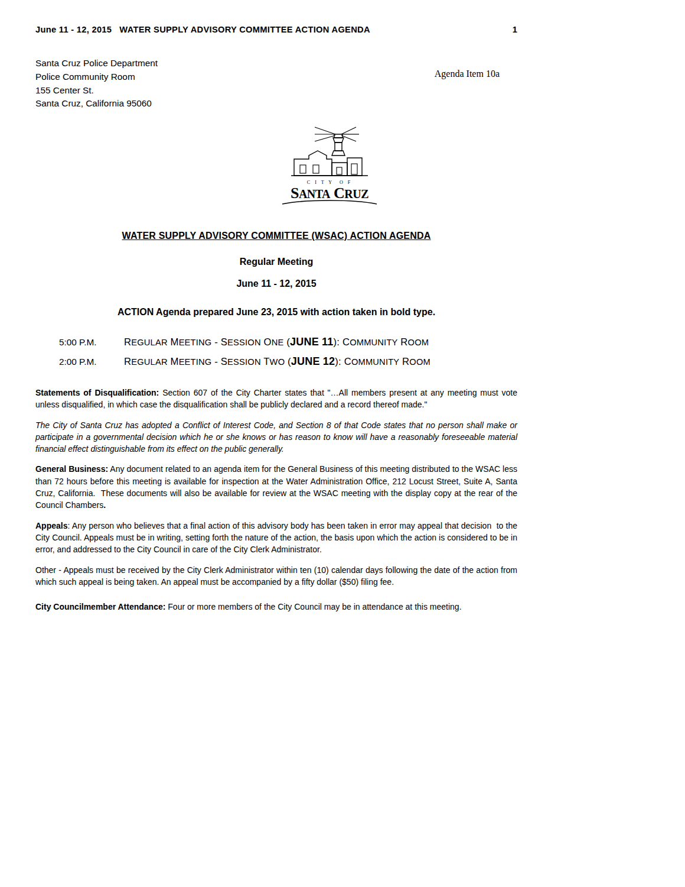June 11 - 12, 2015 WATER SUPPLY ADVISORY COMMITTEE ACTION AGENDA 1
Santa Cruz Police Department
Police Community Room
155 Center St.
Santa Cruz, California 95060
Agenda Item 10a
C I T Y O F SANTA CRUZ
WATER SUPPLY ADVISORY COMMITTEE (WSAC) ACTION AGENDA
Regular Meeting
June 11 - 12, 2015
ACTION Agenda prepared June 23, 2015 with action taken in bold type.
5:00 P.M. REGULAR MEETING - SESSION ONE (JUNE 11): COMMUNITY ROOM
2:00 P.M. REGULAR MEETING - SESSION TWO (JUNE 12): COMMUNITY ROOM
Statements of Disqualification: Section 607 of the City Charter states that "…All members present at any meeting must vote unless disqualified, in which case the disqualification shall be publicly declared and a record thereof made."
The City of Santa Cruz has adopted a Conflict of Interest Code, and Section 8 of that Code states that no person shall make or participate in a governmental decision which he or she knows or has reason to know will have a reasonably foreseeable material financial effect distinguishable from its effect on the public generally.
General Business: Any document related to an agenda item for the General Business of this meeting distributed to the WSAC less than 72 hours before this meeting is available for inspection at the Water Administration Office, 212 Locust Street, Suite A, Santa Cruz, California. These documents will also be available for review at the WSAC meeting with the display copy at the rear of the Council Chambers.
Appeals: Any person who believes that a final action of this advisory body has been taken in error may appeal that decision to the City Council. Appeals must be in writing, setting forth the nature of the action, the basis upon which the action is considered to be in error, and addressed to the City Council in care of the City Clerk Administrator.
Other - Appeals must be received by the City Clerk Administrator within ten (10) calendar days following the date of the action from which such appeal is being taken. An appeal must be accompanied by a fifty dollar ($50) filing fee.
City Councilmember Attendance: Four or more members of the City Council may be in attendance at this meeting.